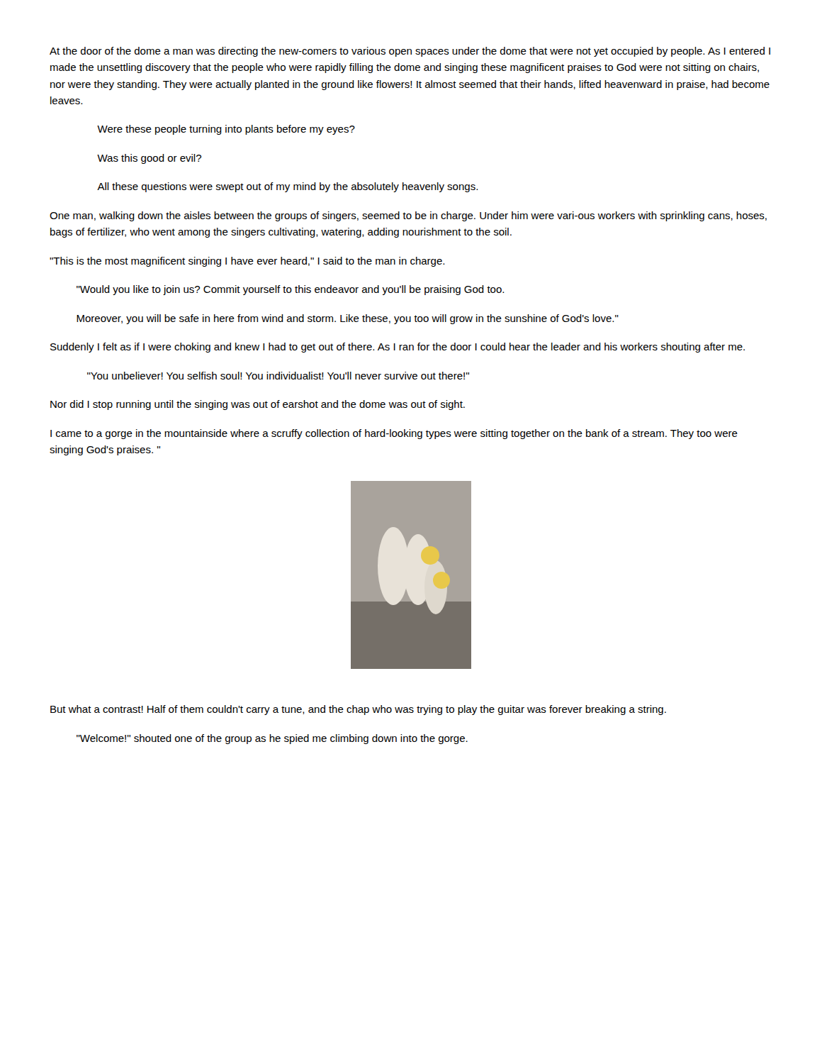At the door of the dome a man was directing the new-comers to various open spaces under the dome that were not yet occupied by people. As I entered I made the unsettling discovery that the people who were rapidly filling the dome and singing these magnificent praises to God were not sitting on chairs, nor were they standing. They were actually planted in the ground like flowers! It almost seemed that their hands, lifted heavenward in praise, had become leaves.
Were these people turning into plants before my eyes?
Was this good or evil?
All these questions were swept out of my mind by the absolutely heavenly songs.
One man, walking down the aisles between the groups of singers, seemed to be in charge. Under him were vari-ous workers with sprinkling cans, hoses, bags of fertilizer, who went among the singers cultivating, watering, adding nourishment to the soil.
"This is the most magnificent singing I have ever heard," I said to the man in charge.
"Would you like to join us? Commit yourself to this endeavor and you'll be praising God too.
Moreover, you will be safe in here from wind and storm. Like these, you too will grow in the sunshine of God's love."
Suddenly I felt as if I were choking and knew I had to get out of there. As I ran for the door I could hear the leader and his workers shouting after me.
"You unbeliever! You selfish soul! You individualist! You'll never survive out there!"
Nor did I stop running until the singing was out of earshot and the dome was out of sight.
I came to a gorge in the mountainside where a scruffy collection of hard-looking types were sitting together on the bank of a stream. They too were singing God's praises. "
But what a contrast! Half of them couldn't carry a tune, and the chap who was trying to play the guitar was forever breaking a string.
"Welcome!" shouted one of the group as he spied me climbing down into the gorge.